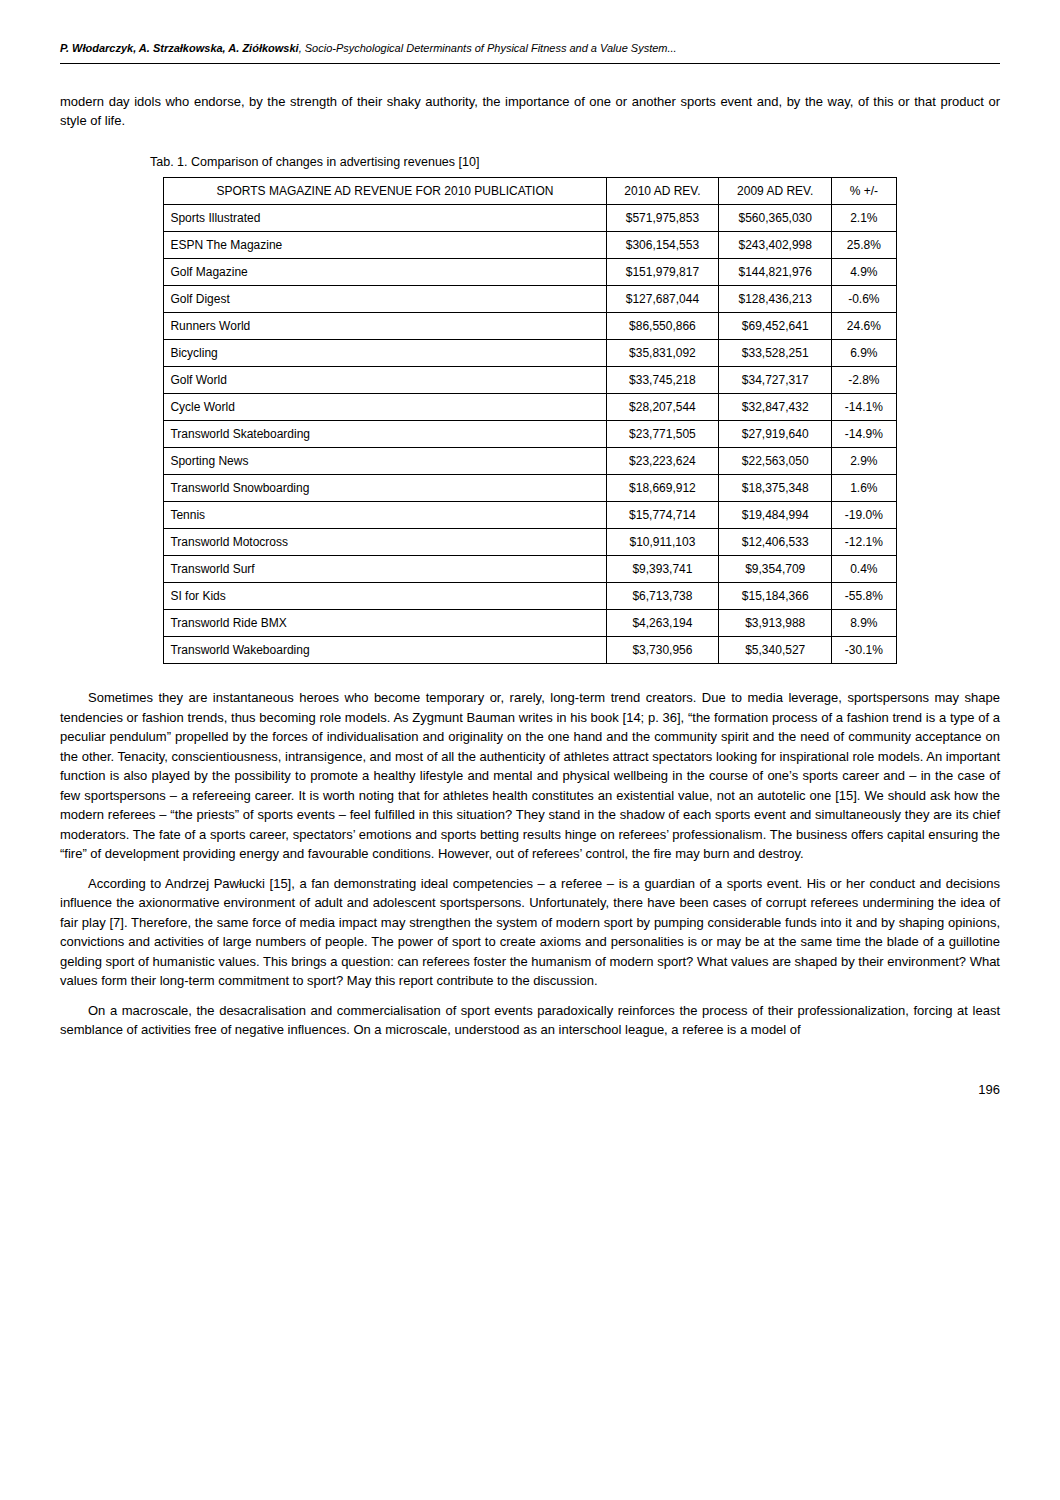P. Włodarczyk, A. Strzałkowska, A. Ziółkowski, Socio-Psychological Determinants of Physical Fitness and a Value System...
modern day idols who endorse, by the strength of their shaky authority, the importance of one or another sports event and, by the way, of this or that product or style of life.
Tab. 1. Comparison of changes in advertising revenues [10]
| SPORTS MAGAZINE AD REVENUE FOR 2010 PUBLICATION | 2010 AD REV. | 2009 AD REV. | % +/- |
| --- | --- | --- | --- |
| Sports Illustrated | $571,975,853 | $560,365,030 | 2.1% |
| ESPN The Magazine | $306,154,553 | $243,402,998 | 25.8% |
| Golf Magazine | $151,979,817 | $144,821,976 | 4.9% |
| Golf Digest | $127,687,044 | $128,436,213 | -0.6% |
| Runners World | $86,550,866 | $69,452,641 | 24.6% |
| Bicycling | $35,831,092 | $33,528,251 | 6.9% |
| Golf World | $33,745,218 | $34,727,317 | -2.8% |
| Cycle World | $28,207,544 | $32,847,432 | -14.1% |
| Transworld Skateboarding | $23,771,505 | $27,919,640 | -14.9% |
| Sporting News | $23,223,624 | $22,563,050 | 2.9% |
| Transworld Snowboarding | $18,669,912 | $18,375,348 | 1.6% |
| Tennis | $15,774,714 | $19,484,994 | -19.0% |
| Transworld Motocross | $10,911,103 | $12,406,533 | -12.1% |
| Transworld Surf | $9,393,741 | $9,354,709 | 0.4% |
| SI for Kids | $6,713,738 | $15,184,366 | -55.8% |
| Transworld Ride BMX | $4,263,194 | $3,913,988 | 8.9% |
| Transworld Wakeboarding | $3,730,956 | $5,340,527 | -30.1% |
Sometimes they are instantaneous heroes who become temporary or, rarely, long-term trend creators. Due to media leverage, sportspersons may shape tendencies or fashion trends, thus becoming role models. As Zygmunt Bauman writes in his book [14; p. 36], “the formation process of a fashion trend is a type of a peculiar pendulum” propelled by the forces of individualisation and originality on the one hand and the community spirit and the need of community acceptance on the other. Tenacity, conscientiousness, intransigence, and most of all the authenticity of athletes attract spectators looking for inspirational role models. An important function is also played by the possibility to promote a healthy lifestyle and mental and physical wellbeing in the course of one’s sports career and – in the case of few sportspersons – a refereeing career. It is worth noting that for athletes health constitutes an existential value, not an autotelic one [15]. We should ask how the modern referees – “the priests” of sports events – feel fulfilled in this situation? They stand in the shadow of each sports event and simultaneously they are its chief moderators. The fate of a sports career, spectators’ emotions and sports betting results hinge on referees’ professionalism. The business offers capital ensuring the “fire” of development providing energy and favourable conditions. However, out of referees’ control, the fire may burn and destroy.
According to Andrzej Pawłucki [15], a fan demonstrating ideal competencies – a referee – is a guardian of a sports event. His or her conduct and decisions influence the axionormative environment of adult and adolescent sportspersons. Unfortunately, there have been cases of corrupt referees undermining the idea of fair play [7]. Therefore, the same force of media impact may strengthen the system of modern sport by pumping considerable funds into it and by shaping opinions, convictions and activities of large numbers of people. The power of sport to create axioms and personalities is or may be at the same time the blade of a guillotine gelding sport of humanistic values. This brings a question: can referees foster the humanism of modern sport? What values are shaped by their environment? What values form their long-term commitment to sport? May this report contribute to the discussion.
On a macroscale, the desacralisation and commercialisation of sport events paradoxically reinforces the process of their professionalization, forcing at least semblance of activities free of negative influences. On a microscale, understood as an interschool league, a referee is a model of
196